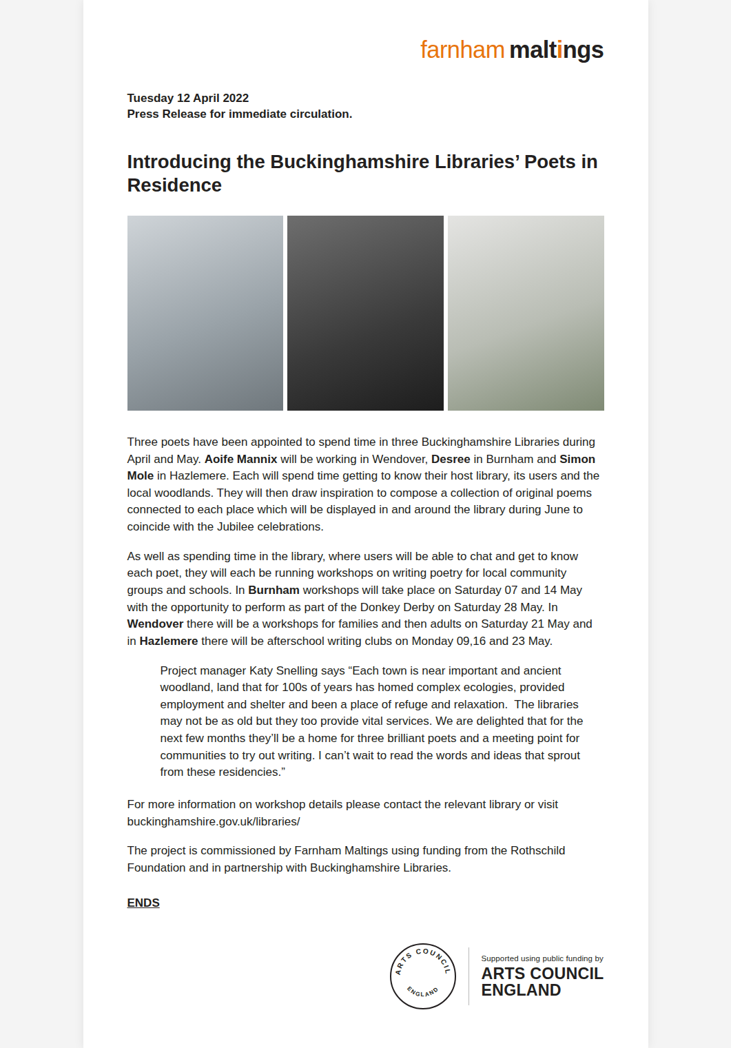farnham maltings
Tuesday 12 April 2022 Press Release for immediate circulation.
Introducing the Buckinghamshire Libraries’ Poets in Residence
Aoife Mannix
Desree
Simon Mole
Three poets have been appointed to spend time in three Buckinghamshire Libraries during April and May. Aoife Mannix will be working in Wendover, Desree in Burnham and Simon Mole in Hazlemere. Each will spend time getting to know their host library, its users and the local woodlands. They will then draw inspiration to compose a collection of original poems connected to each place which will be displayed in and around the library during June to coincide with the Jubilee celebrations.
As well as spending time in the library, where users will be able to chat and get to know each poet, they will each be running workshops on writing poetry for local community groups and schools. In Burnham workshops will take place on Saturday 07 and 14 May with the opportunity to perform as part of the Donkey Derby on Saturday 28 May. In Wendover there will be a workshops for families and then adults on Saturday 21 May and in Hazlemere there will be afterschool writing clubs on Monday 09,16 and 23 May.
Project manager Katy Snelling says “Each town is near important and ancient woodland, land that for 100s of years has homed complex ecologies, provided employment and shelter and been a place of refuge and relaxation. The libraries may not be as old but they too provide vital services. We are delighted that for the next few months they’ll be a home for three brilliant poets and a meeting point for communities to try out writing. I can’t wait to read the words and ideas that sprout from these residencies.”
For more information on workshop details please contact the relevant library or visit buckinghamshire.gov.uk/libraries/
The project is commissioned by Farnham Maltings using funding from the Rothschild Foundation and in partnership with Buckinghamshire Libraries.
ENDS
ARTS COUNCIL ENGLAND
Supported using public funding by
Arts Council
England